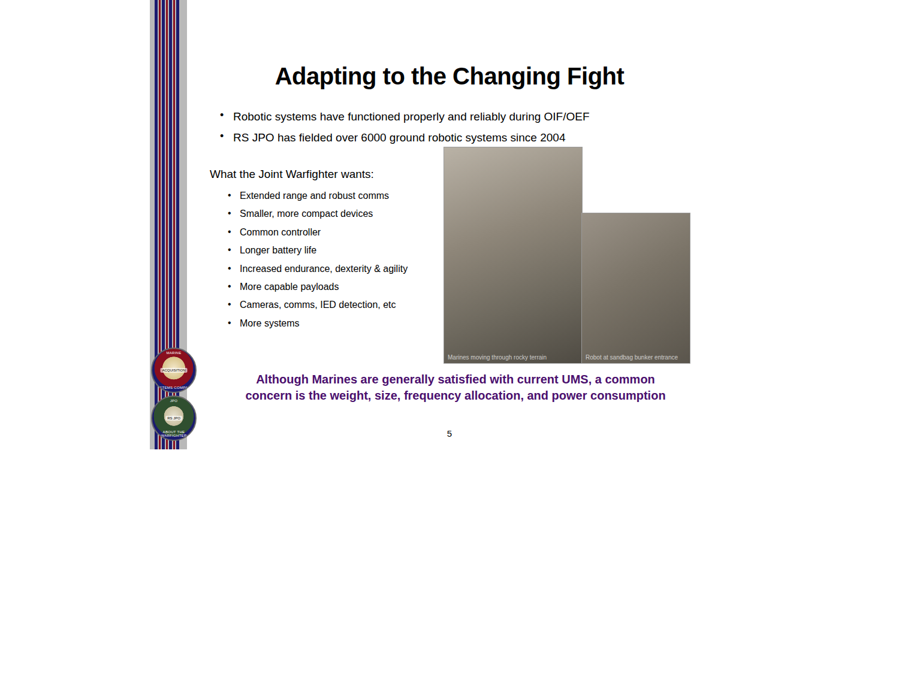Adapting to the Changing Fight
Robotic systems have functioned properly and reliably during OIF/OEF
RS JPO has fielded over 6000 ground robotic systems since 2004
What the Joint Warfighter wants:
Extended range and robust comms
Smaller, more compact devices
Common controller
Longer battery life
Increased endurance, dexterity & agility
More capable payloads
Cameras, comms, IED detection, etc
More systems
Marines moving through rocky terrain
Robot at sandbag bunker entrance
Although Marines are generally satisfied with current UMS, a common
concern is the weight, size, frequency allocation, and power consumption
5
MARINE
ACQUISITION
SYSTEMS COMPANY
JPO
RS JPO
ABOUT THE WARFIGHTER